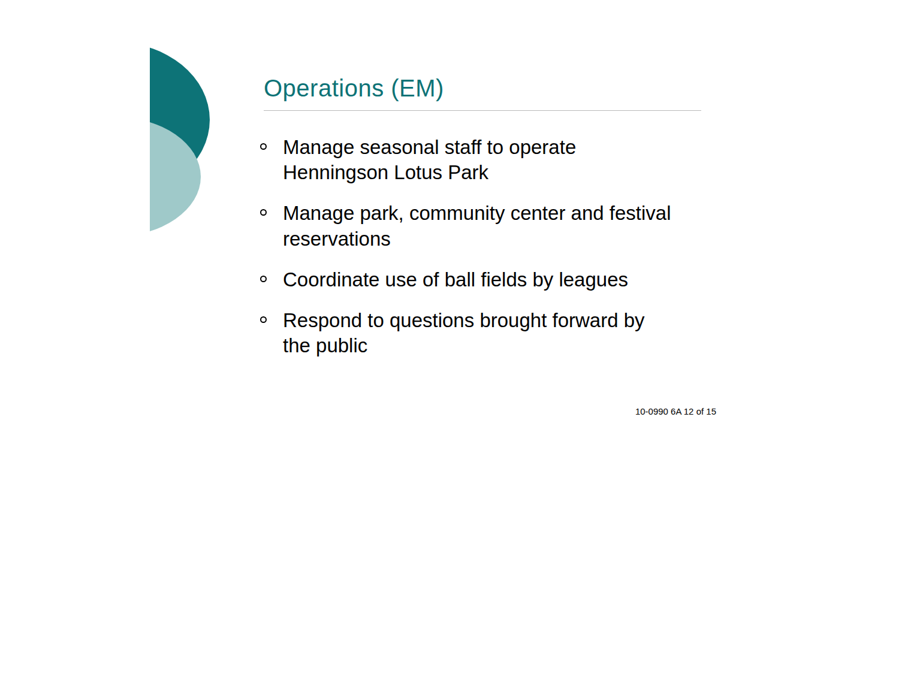Operations (EM)
Manage seasonal staff to operate Henningson Lotus Park
Manage park, community center and festival reservations
Coordinate use of ball fields by leagues
Respond to questions brought forward by the public
10-0990 6A 12 of 15